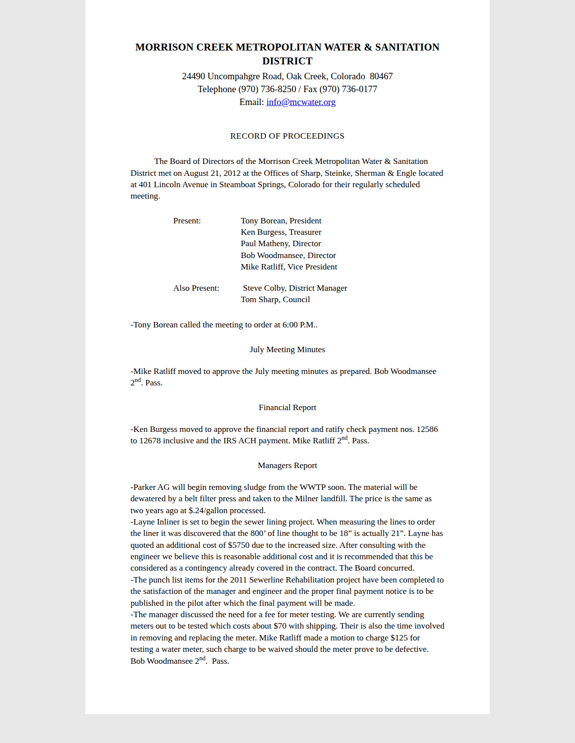MORRISON CREEK METROPOLITAN WATER & SANITATION DISTRICT
24490 Uncompahgre Road, Oak Creek, Colorado 80467
Telephone (970) 736-8250 / Fax (970) 736-0177
Email: info@mcwater.org
RECORD OF PROCEEDINGS
The Board of Directors of the Morrison Creek Metropolitan Water & Sanitation District met on August 21, 2012 at the Offices of Sharp, Steinke, Sherman & Engle located at 401 Lincoln Avenue in Steamboat Springs, Colorado for their regularly scheduled meeting.
| Present: | Tony Borean, President |
| | Ken Burgess, Treasurer |
| | Paul Matheny, Director |
| | Bob Woodmansee, Director |
| | Mike Ratliff, Vice President |
| Also Present: | Steve Colby, District Manager |
| | Tom Sharp, Council |
-Tony Borean called the meeting to order at 6:00 P.M..
July Meeting Minutes
-Mike Ratliff moved to approve the July meeting minutes as prepared. Bob Woodmansee 2nd. Pass.
Financial Report
-Ken Burgess moved to approve the financial report and ratify check payment nos. 12586 to 12678 inclusive and the IRS ACH payment. Mike Ratliff 2nd. Pass.
Managers Report
-Parker AG will begin removing sludge from the WWTP soon. The material will be dewatered by a belt filter press and taken to the Milner landfill. The price is the same as two years ago at $.24/gallon processed.
-Layne Inliner is set to begin the sewer lining project. When measuring the lines to order the liner it was discovered that the 800’ of line thought to be 18” is actually 21”. Layne has quoted an additional cost of $5750 due to the increased size. After consulting with the engineer we believe this is reasonable additional cost and it is recommended that this be considered as a contingency already covered in the contract. The Board concurred.
-The punch list items for the 2011 Sewerline Rehabilitation project have been completed to the satisfaction of the manager and engineer and the proper final payment notice is to be published in the pilot after which the final payment will be made.
-The manager discussed the need for a fee for meter testing. We are currently sending meters out to be tested which costs about $70 with shipping. Their is also the time involved in removing and replacing the meter. Mike Ratliff made a motion to charge $125 for testing a water meter, such charge to be waived should the meter prove to be defective. Bob Woodmansee 2nd. Pass.